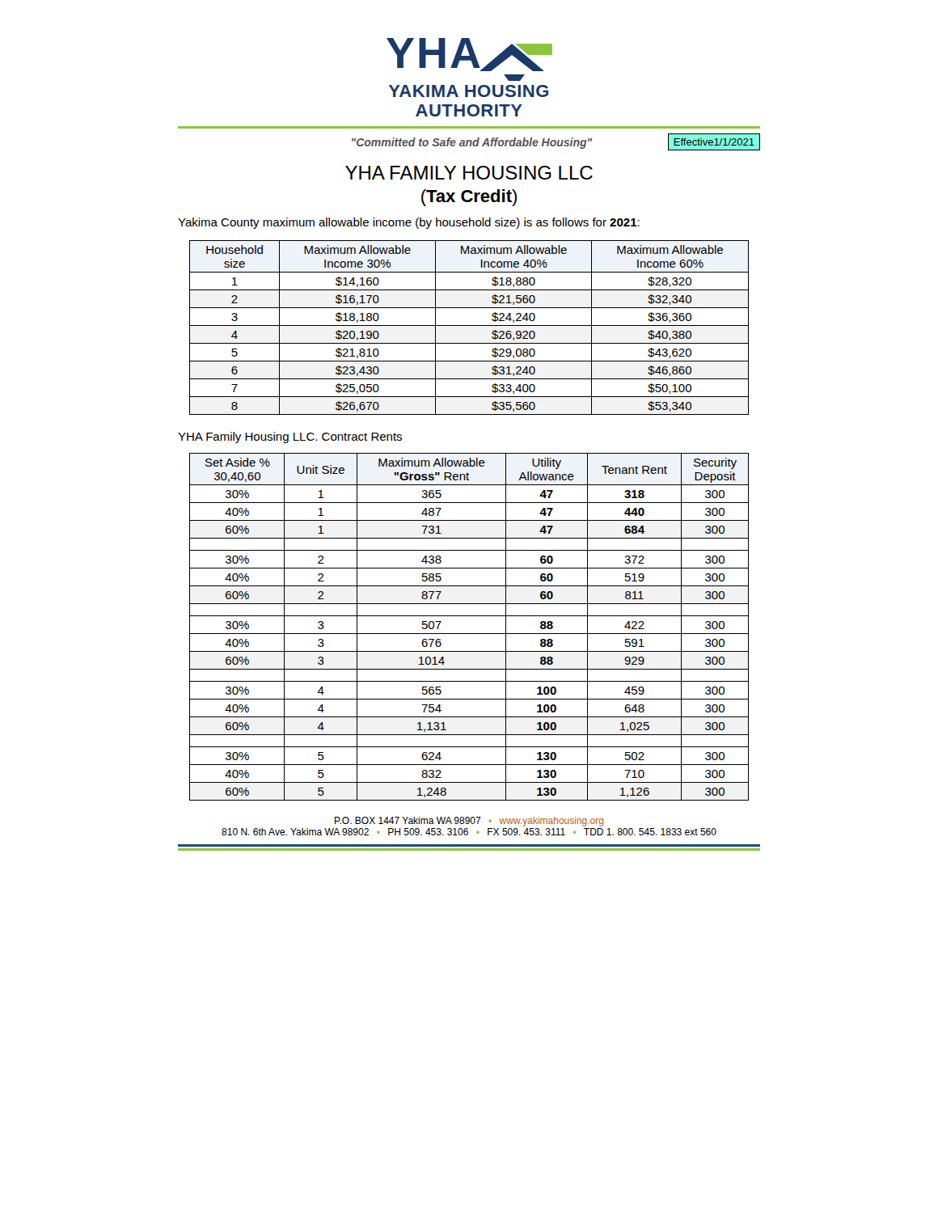YHA
YAKIMA HOUSING
AUTHORITY
"Committed to Safe and Affordable Housing"
Effective1/1/2021
YHA FAMILY HOUSING LLC
(Tax Credit)
Yakima County maximum allowable income (by household size) is as follows for 2021:
| Household size | Maximum Allowable Income 30% | Maximum Allowable Income 40% | Maximum Allowable Income 60% |
| --- | --- | --- | --- |
| 1 | $14,160 | $18,880 | $28,320 |
| 2 | $16,170 | $21,560 | $32,340 |
| 3 | $18,180 | $24,240 | $36,360 |
| 4 | $20,190 | $26,920 | $40,380 |
| 5 | $21,810 | $29,080 | $43,620 |
| 6 | $23,430 | $31,240 | $46,860 |
| 7 | $25,050 | $33,400 | $50,100 |
| 8 | $26,670 | $35,560 | $53,340 |
YHA Family Housing LLC. Contract Rents
| Set Aside % 30,40,60 | Unit Size | Maximum Allowable "Gross" Rent | Utility Allowance | Tenant Rent | Security Deposit |
| --- | --- | --- | --- | --- | --- |
| 30% | 1 | 365 | 47 | 318 | 300 |
| 40% | 1 | 487 | 47 | 440 | 300 |
| 60% | 1 | 731 | 47 | 684 | 300 |
| 30% | 2 | 438 | 60 | 372 | 300 |
| 40% | 2 | 585 | 60 | 519 | 300 |
| 60% | 2 | 877 | 60 | 811 | 300 |
| 30% | 3 | 507 | 88 | 422 | 300 |
| 40% | 3 | 676 | 88 | 591 | 300 |
| 60% | 3 | 1014 | 88 | 929 | 300 |
| 30% | 4 | 565 | 100 | 459 | 300 |
| 40% | 4 | 754 | 100 | 648 | 300 |
| 60% | 4 | 1,131 | 100 | 1,025 | 300 |
| 30% | 5 | 624 | 130 | 502 | 300 |
| 40% | 5 | 832 | 130 | 710 | 300 |
| 60% | 5 | 1,248 | 130 | 1,126 | 300 |
P.O. BOX 1447 Yakima WA 98907 • www.yakimahousing.org
810 N. 6th Ave. Yakima WA 98902 • PH 509. 453. 3106 • FX 509. 453. 3111 • TDD 1. 800. 545. 1833 ext 560